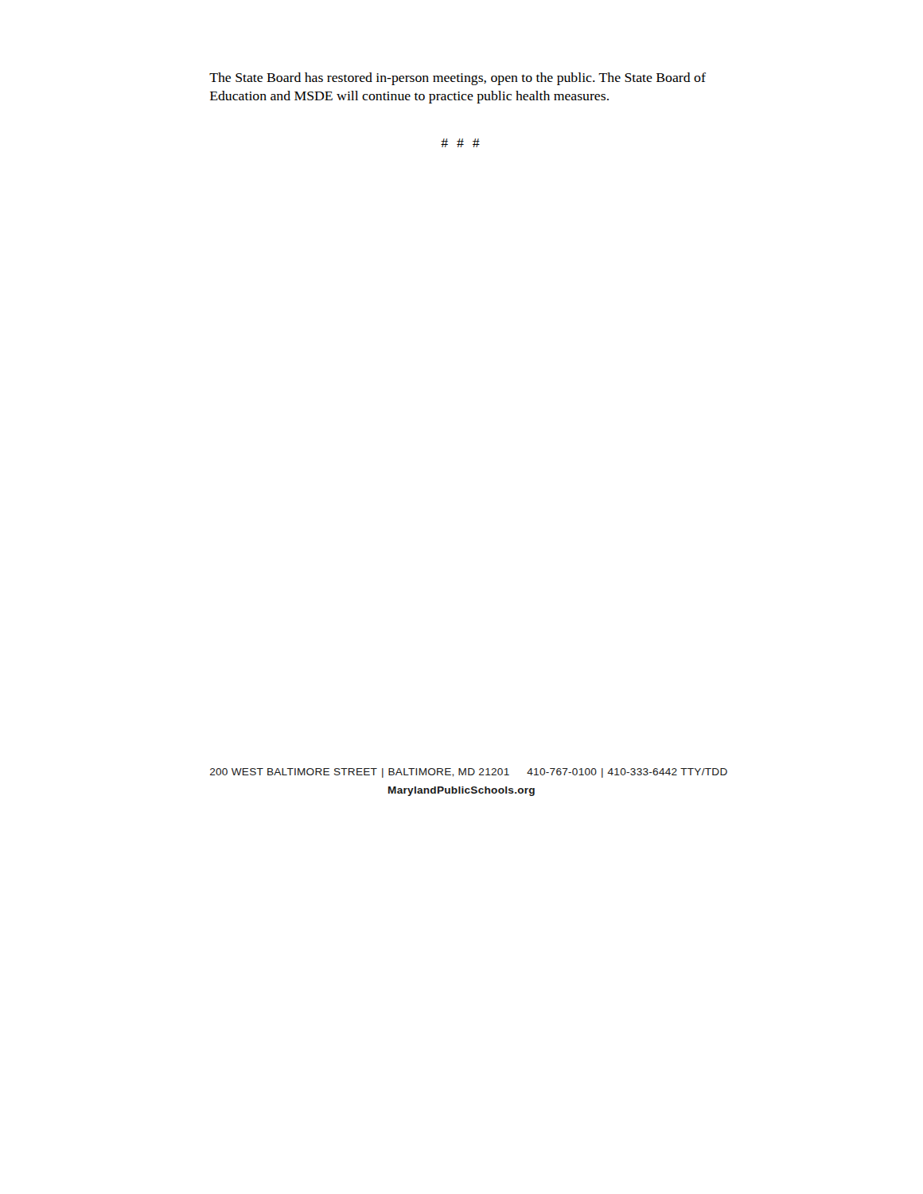The State Board has restored in-person meetings, open to the public. The State Board of Education and MSDE will continue to practice public health measures.
# # #
200 WEST BALTIMORE STREET|BALTIMORE, MD 21201 410-767-0100|410-333-6442 TTY/TDD
MarylandPublicSchools.org